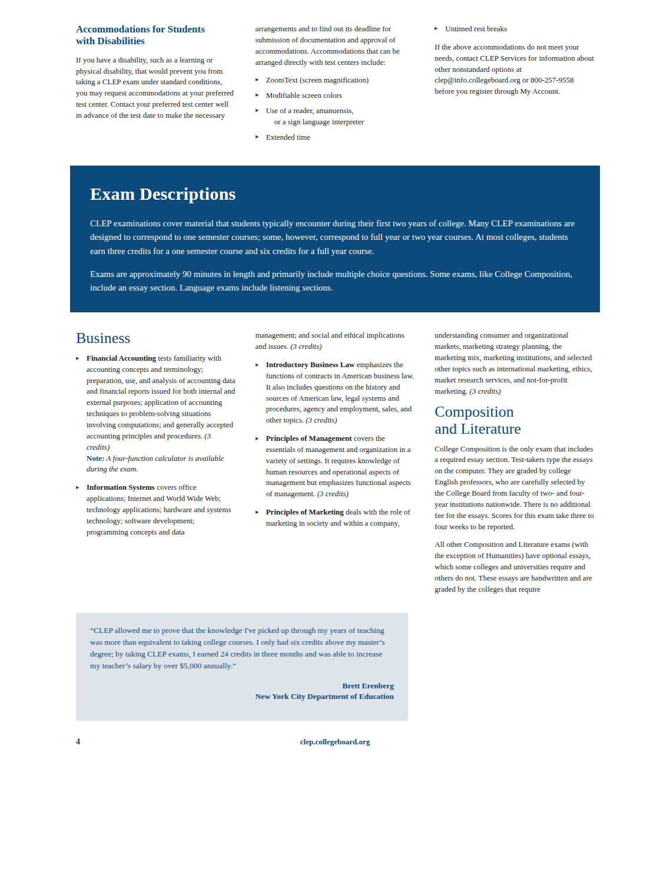Accommodations for Students
with Disabilities
If you have a disability, such as a learning or physical disability, that would prevent you from taking a CLEP exam under standard conditions, you may request accommodations at your preferred test center. Contact your preferred test center well in advance of the test date to make the necessary
arrangements and to find out its deadline for submission of documentation and approval of accommodations. Accommodations that can be arranged directly with test centers include:
ZoomText (screen magnification)
Modifiable screen colors
Use of a reader, amanuensis,or a sign language interpreter
Extended time
Untimed rest breaks
If the above accommodations do not meet your needs, contact CLEP Services for information about other nonstandard options at clep@info.collegeboard.org or 800-257-9558 before you register through My Account.
Exam Descriptions
CLEP examinations cover material that students typically encounter during their first two years of college. Many CLEP examinations are designed to correspond to one semester courses; some, however, correspond to full year or two year courses. At most colleges, students earn three credits for a one semester course and six credits for a full year course.
Exams are approximately 90 minutes in length and primarily include multiple choice questions. Some exams, like College Composition, include an essay section. Language exams include listening sections.
Business
Financial Accounting tests familiarity with accounting concepts and terminology; preparation, use, and analysis of accounting data and financial reports issued for both internal and external purposes; application of accounting techniques to problem-solving situations involving computations; and generally accepted accounting principles and procedures. (3 credits)
Note: A four-function calculator is available during the exam.
Information Systems covers office applications; Internet and World Wide Web; technology applications; hardware and systems technology; software development; programming concepts and data
management; and social and ethical implications and issues. (3 credits)
Introductory Business Law emphasizes the functions of contracts in American business law. It also includes questions on the history and sources of American law, legal systems and procedures, agency and employment, sales, and other topics. (3 credits)
Principles of Management covers the essentials of management and organization in a variety of settings. It requires knowledge of human resources and operational aspects of management but emphasizes functional aspects of management. (3 credits)
Principles of Marketing deals with the role of marketing in society and within a company,
understanding consumer and organizational markets, marketing strategy planning, the marketing mix, marketing institutions, and selected other topics such as international marketing, ethics, market research services, and not-for-profit marketing. (3 credits)
Composition
and Literature
College Composition is the only exam that includes a required essay section. Test-takers type the essays on the computer. They are graded by college English professors, who are carefully selected by the College Board from faculty of two- and four-year institutions nationwide. There is no additional fee for the essays. Scores for this exam take three to four weeks to be reported.
All other Composition and Literature exams (with the exception of Humanities) have optional essays, which some colleges and universities require and others do not. These essays are handwritten and are graded by the colleges that require
“CLEP allowed me to prove that the knowledge I've picked up through my years of teaching was more than equivalent to taking college courses. I only had six credits above my master’s degree; by taking CLEP exams, I earned 24 credits in three months and was able to increase my teacher’s salary by over $5,000 annually.”
Brett Erenberg
New York City Department of Education
4
clep.collegeboard.org